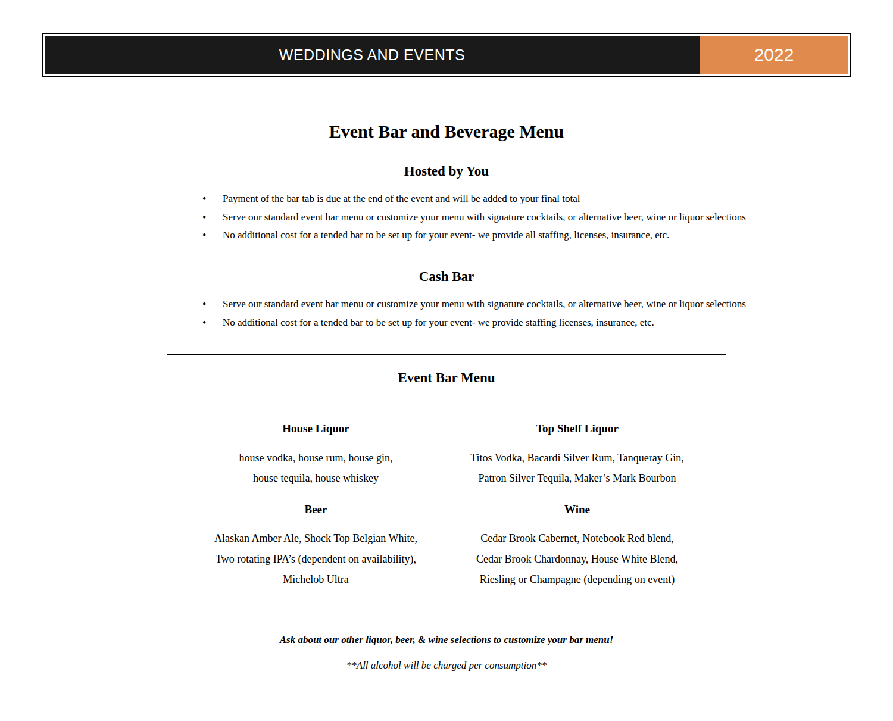WEDDINGS AND EVENTS
2022
Event Bar and Beverage Menu
Hosted by You
Payment of the bar tab is due at the end of the event and will be added to your final total
Serve our standard event bar menu or customize your menu with signature cocktails, or alternative beer, wine or liquor selections
No additional cost for a tended bar to be set up for your event- we provide all staffing, licenses, insurance, etc.
Cash Bar
Serve our standard event bar menu or customize your menu with signature cocktails, or alternative beer, wine or liquor selections
No additional cost for a tended bar to be set up for your event- we provide staffing licenses, insurance, etc.
Event Bar Menu
House Liquor
house vodka, house rum, house gin,
house tequila, house whiskey
Beer
Alaskan Amber Ale, Shock Top Belgian White,
Two rotating IPA’s (dependent on availability),
Michelob Ultra
Top Shelf Liquor
Titos Vodka, Bacardi Silver Rum, Tanqueray Gin,
Patron Silver Tequila, Maker’s Mark Bourbon
Wine
Cedar Brook Cabernet, Notebook Red blend,
Cedar Brook Chardonnay, House White Blend,
Riesling or Champagne (depending on event)
Ask about our other liquor, beer, & wine selections to customize your bar menu!
**All alcohol will be charged per consumption**